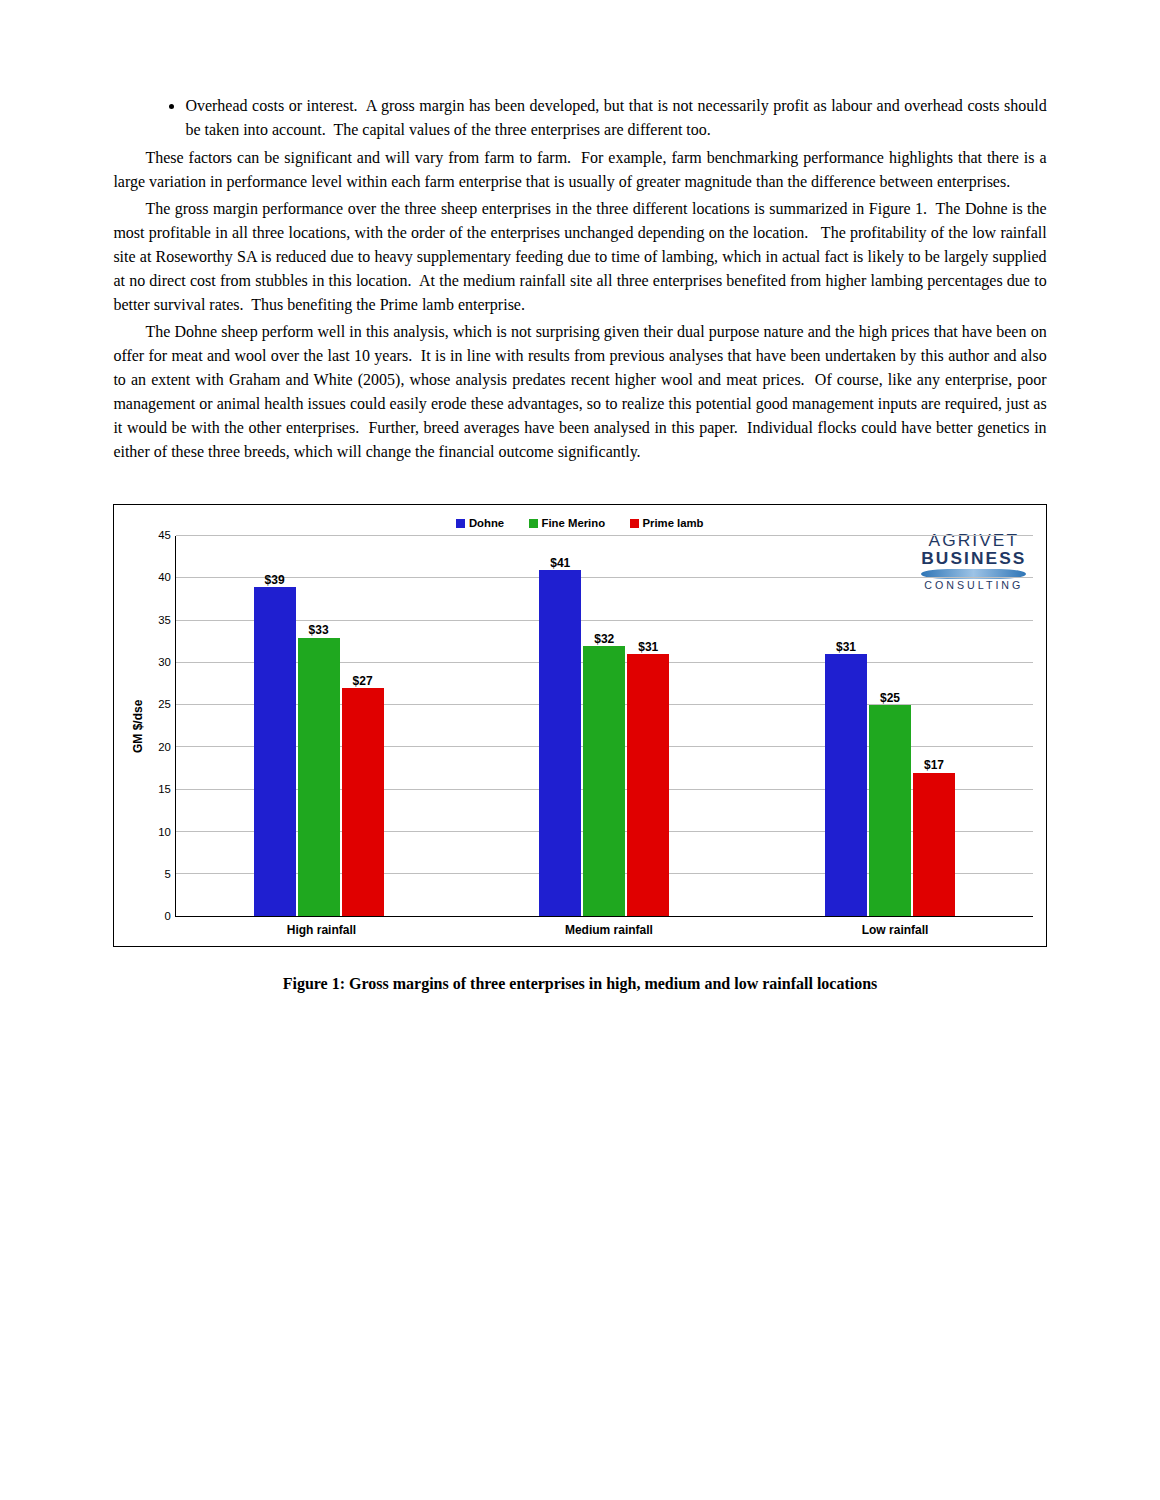Overhead costs or interest. A gross margin has been developed, but that is not necessarily profit as labour and overhead costs should be taken into account. The capital values of the three enterprises are different too.
These factors can be significant and will vary from farm to farm. For example, farm benchmarking performance highlights that there is a large variation in performance level within each farm enterprise that is usually of greater magnitude than the difference between enterprises.
The gross margin performance over the three sheep enterprises in the three different locations is summarized in Figure 1. The Dohne is the most profitable in all three locations, with the order of the enterprises unchanged depending on the location. The profitability of the low rainfall site at Roseworthy SA is reduced due to heavy supplementary feeding due to time of lambing, which in actual fact is likely to be largely supplied at no direct cost from stubbles in this location. At the medium rainfall site all three enterprises benefited from higher lambing percentages due to better survival rates. Thus benefiting the Prime lamb enterprise.
The Dohne sheep perform well in this analysis, which is not surprising given their dual purpose nature and the high prices that have been on offer for meat and wool over the last 10 years. It is in line with results from previous analyses that have been undertaken by this author and also to an extent with Graham and White (2005), whose analysis predates recent higher wool and meat prices. Of course, like any enterprise, poor management or animal health issues could easily erode these advantages, so to realize this potential good management inputs are required, just as it would be with the other enterprises. Further, breed averages have been analysed in this paper. Individual flocks could have better genetics in either of these three breeds, which will change the financial outcome significantly.
Dohne Fine Merino Prime lamb
AGRIVET
BUSINESS
CONSULTING
GM $/dse
45 40 35 30 25 20 15 10 5 0
$39
$33
$27
$41
$32
$31
$31
$25
$17
High rainfall Medium rainfall Low rainfall
Figure 1: Gross margins of three enterprises in high, medium and low rainfall locations